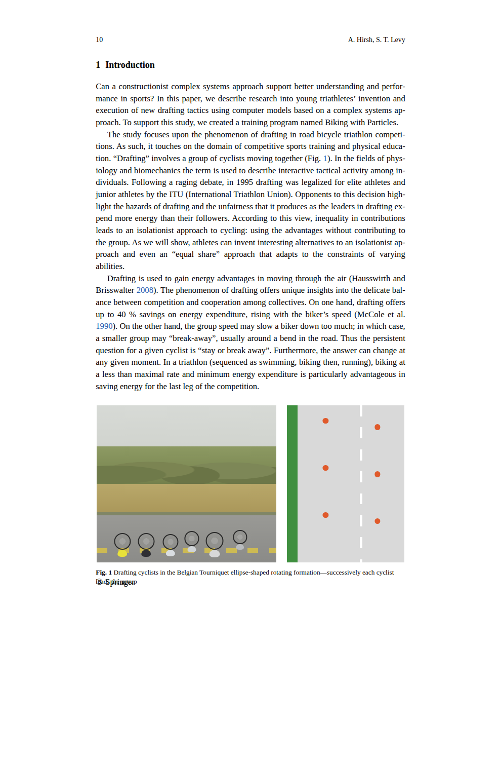10 A. Hirsh, S. T. Levy
1 Introduction
Can a constructionist complex systems approach support better understanding and performance in sports? In this paper, we describe research into young triathletes’ invention and execution of new drafting tactics using computer models based on a complex systems approach. To support this study, we created a training program named Biking with Particles.
The study focuses upon the phenomenon of drafting in road bicycle triathlon competitions. As such, it touches on the domain of competitive sports training and physical education. “Drafting” involves a group of cyclists moving together (Fig. 1). In the fields of physiology and biomechanics the term is used to describe interactive tactical activity among individuals. Following a raging debate, in 1995 drafting was legalized for elite athletes and junior athletes by the ITU (International Triathlon Union). Opponents to this decision highlight the hazards of drafting and the unfairness that it produces as the leaders in drafting expend more energy than their followers. According to this view, inequality in contributions leads to an isolationist approach to cycling: using the advantages without contributing to the group. As we will show, athletes can invent interesting alternatives to an isolationist approach and even an “equal share” approach that adapts to the constraints of varying abilities.
Drafting is used to gain energy advantages in moving through the air (Hausswirth and Brisswalter 2008). The phenomenon of drafting offers unique insights into the delicate balance between competition and cooperation among collectives. On one hand, drafting offers up to 40 % savings on energy expenditure, rising with the biker’s speed (McCole et al. 1990). On the other hand, the group speed may slow a biker down too much; in which case, a smaller group may “break-away”, usually around a bend in the road. Thus the persistent question for a given cyclist is “stay or break away”. Furthermore, the answer can change at any given moment. In a triathlon (sequenced as swimming, biking then, running), biking at a less than maximal rate and minimum energy expenditure is particularly advantageous in saving energy for the last leg of the competition.
Fig. 1 Drafting cyclists in the Belgian Tourniquet ellipse-shaped rotating formation—successively each cyclist leads the group
③ Springer